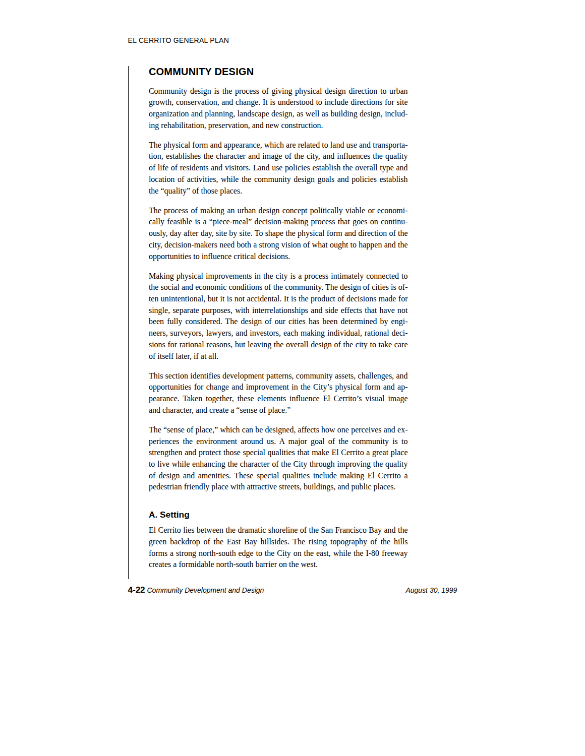EL CERRITO GENERAL PLAN
COMMUNITY DESIGN
Community design is the process of giving physical design direction to urban growth, conservation, and change. It is understood to include directions for site organization and planning, landscape design, as well as building design, including rehabilitation, preservation, and new construction.
The physical form and appearance, which are related to land use and transportation, establishes the character and image of the city, and influences the quality of life of residents and visitors. Land use policies establish the overall type and location of activities, while the community design goals and policies establish the “quality” of those places.
The process of making an urban design concept politically viable or economically feasible is a “piece-meal” decision-making process that goes on continuously, day after day, site by site. To shape the physical form and direction of the city, decision-makers need both a strong vision of what ought to happen and the opportunities to influence critical decisions.
Making physical improvements in the city is a process intimately connected to the social and economic conditions of the community. The design of cities is often unintentional, but it is not accidental. It is the product of decisions made for single, separate purposes, with interrelationships and side effects that have not been fully considered. The design of our cities has been determined by engineers, surveyors, lawyers, and investors, each making individual, rational decisions for rational reasons, but leaving the overall design of the city to take care of itself later, if at all.
This section identifies development patterns, community assets, challenges, and opportunities for change and improvement in the City’s physical form and appearance. Taken together, these elements influence El Cerrito’s visual image and character, and create a “sense of place.”
The “sense of place,” which can be designed, affects how one perceives and experiences the environment around us. A major goal of the community is to strengthen and protect those special qualities that make El Cerrito a great place to live while enhancing the character of the City through improving the quality of design and amenities. These special qualities include making El Cerrito a pedestrian friendly place with attractive streets, buildings, and public places.
A. Setting
El Cerrito lies between the dramatic shoreline of the San Francisco Bay and the green backdrop of the East Bay hillsides. The rising topography of the hills forms a strong north-south edge to the City on the east, while the I-80 freeway creates a formidable north-south barrier on the west.
4-22 Community Development and Design
August 30, 1999